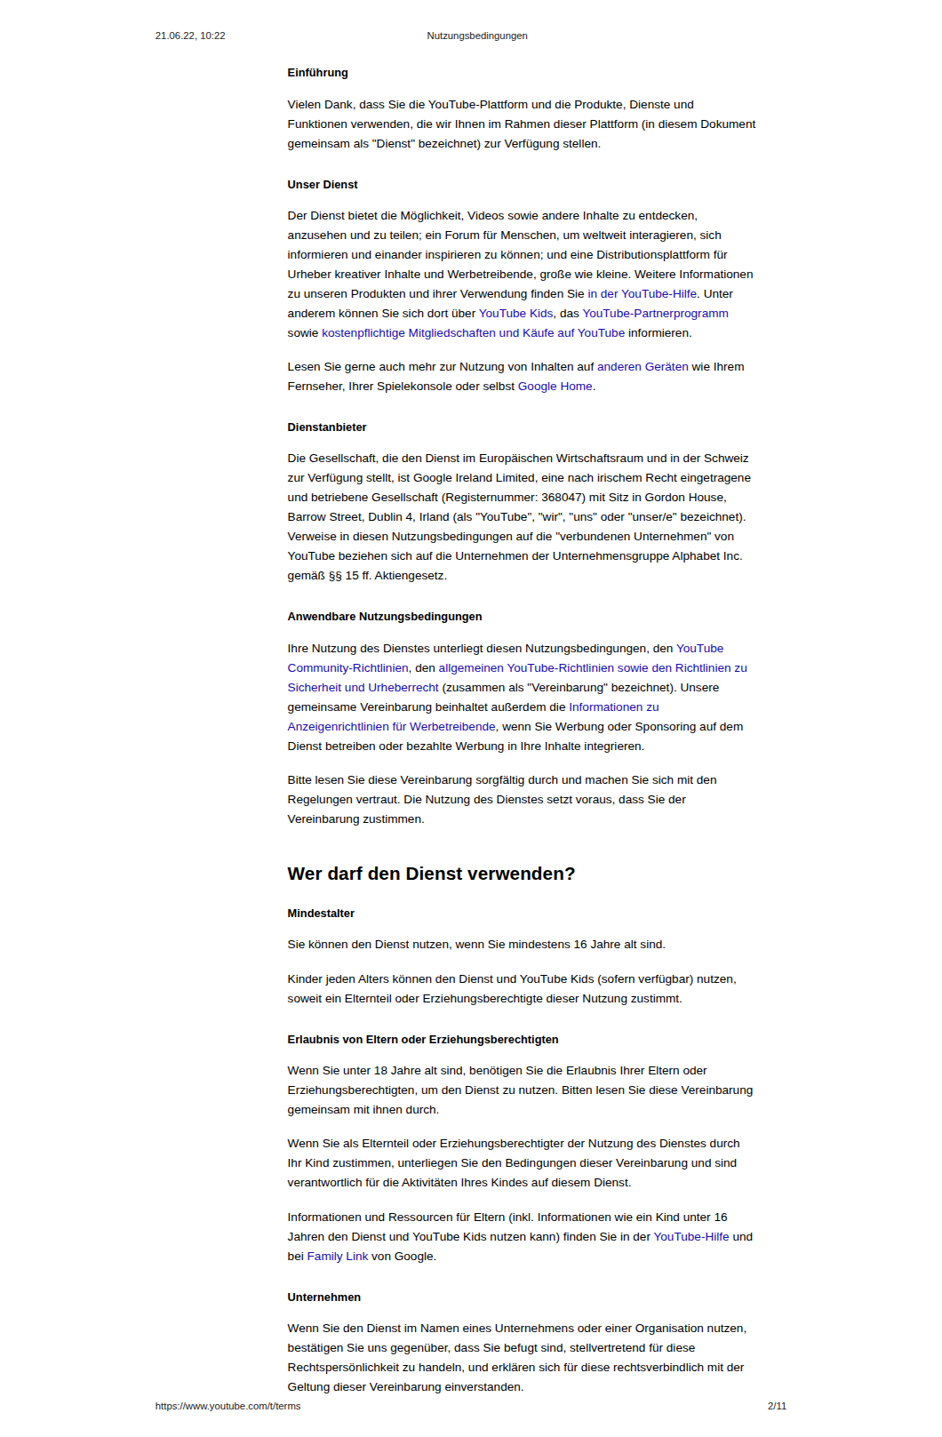21.06.22, 10:22
Nutzungsbedingungen
Einführung
Vielen Dank, dass Sie die YouTube-Plattform und die Produkte, Dienste und Funktionen verwenden, die wir Ihnen im Rahmen dieser Plattform (in diesem Dokument gemeinsam als "Dienst" bezeichnet) zur Verfügung stellen.
Unser Dienst
Der Dienst bietet die Möglichkeit, Videos sowie andere Inhalte zu entdecken, anzusehen und zu teilen; ein Forum für Menschen, um weltweit interagieren, sich informieren und einander inspirieren zu können; und eine Distributionsplattform für Urheber kreativer Inhalte und Werbetreibende, große wie kleine. Weitere Informationen zu unseren Produkten und ihrer Verwendung finden Sie in der YouTube-Hilfe. Unter anderem können Sie sich dort über YouTube Kids, das YouTube-Partnerprogramm sowie kostenpflichtige Mitgliedschaften und Käufe auf YouTube informieren.
Lesen Sie gerne auch mehr zur Nutzung von Inhalten auf anderen Geräten wie Ihrem Fernseher, Ihrer Spielekonsole oder selbst Google Home.
Dienstanbieter
Die Gesellschaft, die den Dienst im Europäischen Wirtschaftsraum und in der Schweiz zur Verfügung stellt, ist Google Ireland Limited, eine nach irischem Recht eingetragene und betriebene Gesellschaft (Registernummer: 368047) mit Sitz in Gordon House, Barrow Street, Dublin 4, Irland (als "YouTube", "wir", "uns" oder "unser/e" bezeichnet). Verweise in diesen Nutzungsbedingungen auf die "verbundenen Unternehmen" von YouTube beziehen sich auf die Unternehmen der Unternehmensgruppe Alphabet Inc. gemäß §§ 15 ff. Aktiengesetz.
Anwendbare Nutzungsbedingungen
Ihre Nutzung des Dienstes unterliegt diesen Nutzungsbedingungen, den YouTube Community-Richtlinien, den allgemeinen YouTube-Richtlinien sowie den Richtlinien zu Sicherheit und Urheberrecht (zusammen als "Vereinbarung" bezeichnet). Unsere gemeinsame Vereinbarung beinhaltet außerdem die Informationen zu Anzeigenrichtlinien für Werbetreibende, wenn Sie Werbung oder Sponsoring auf dem Dienst betreiben oder bezahlte Werbung in Ihre Inhalte integrieren.
Bitte lesen Sie diese Vereinbarung sorgfältig durch und machen Sie sich mit den Regelungen vertraut. Die Nutzung des Dienstes setzt voraus, dass Sie der Vereinbarung zustimmen.
Wer darf den Dienst verwenden?
Mindestalter
Sie können den Dienst nutzen, wenn Sie mindestens 16 Jahre alt sind.
Kinder jeden Alters können den Dienst und YouTube Kids (sofern verfügbar) nutzen, soweit ein Elternteil oder Erziehungsberechtigte dieser Nutzung zustimmt.
Erlaubnis von Eltern oder Erziehungsberechtigten
Wenn Sie unter 18 Jahre alt sind, benötigen Sie die Erlaubnis Ihrer Eltern oder Erziehungsberechtigten, um den Dienst zu nutzen. Bitten lesen Sie diese Vereinbarung gemeinsam mit ihnen durch.
Wenn Sie als Elternteil oder Erziehungsberechtigter der Nutzung des Dienstes durch Ihr Kind zustimmen, unterliegen Sie den Bedingungen dieser Vereinbarung und sind verantwortlich für die Aktivitäten Ihres Kindes auf diesem Dienst.
Informationen und Ressourcen für Eltern (inkl. Informationen wie ein Kind unter 16 Jahren den Dienst und YouTube Kids nutzen kann) finden Sie in der YouTube-Hilfe und bei Family Link von Google.
Unternehmen
Wenn Sie den Dienst im Namen eines Unternehmens oder einer Organisation nutzen, bestätigen Sie uns gegenüber, dass Sie befugt sind, stellvertretend für diese Rechtspersönlichkeit zu handeln, und erklären sich für diese rechtsverbindlich mit der Geltung dieser Vereinbarung einverstanden.
https://www.youtube.com/t/terms
2/11